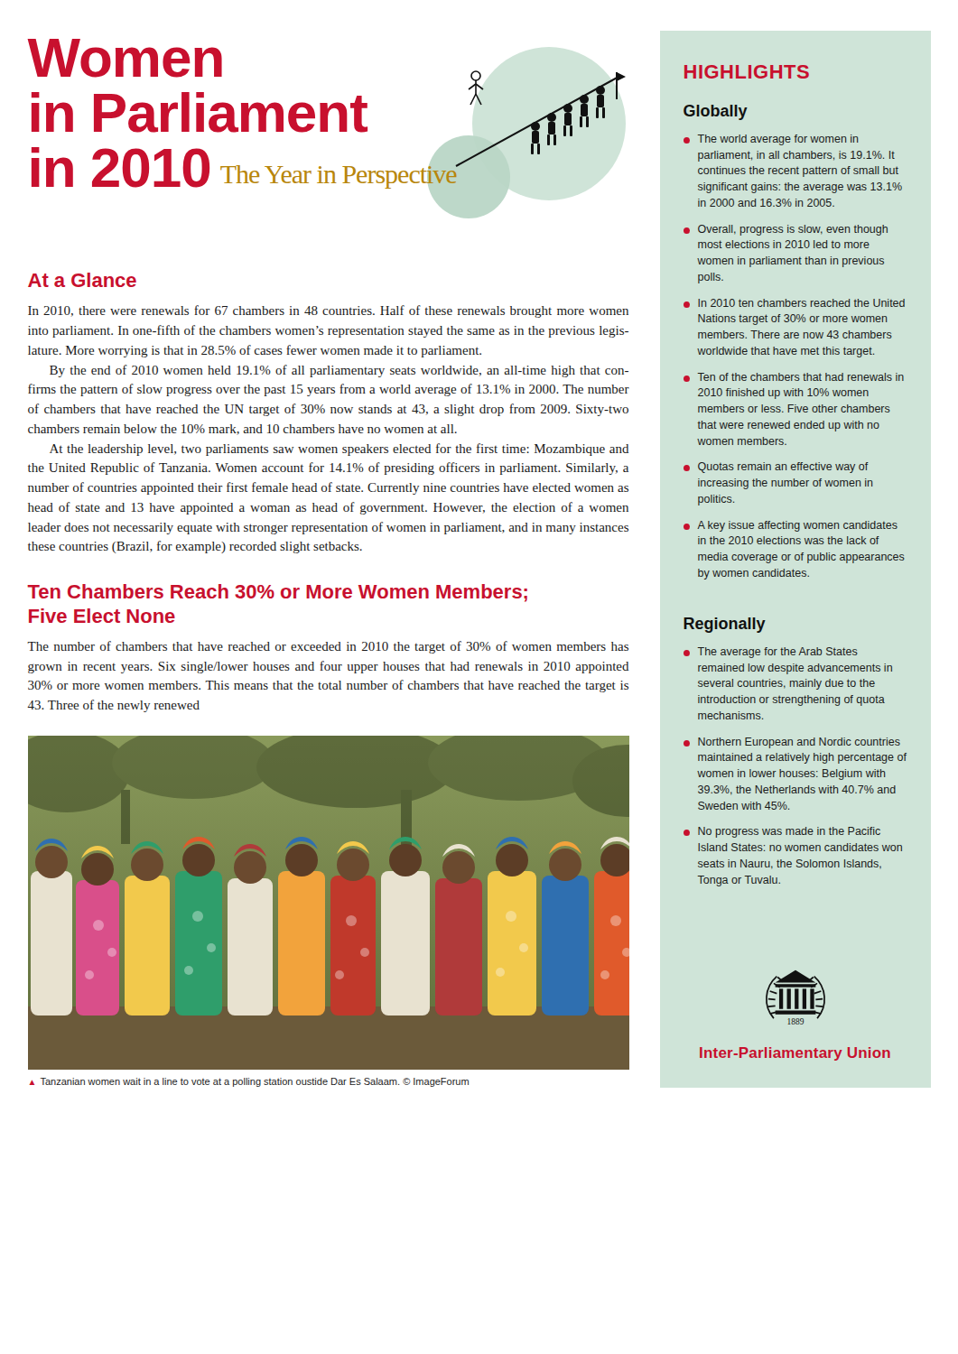Women
in Parliament
in 2010 The Year in Perspective
At a Glance
In 2010, there were renewals for 67 chambers in 48 countries. Half of these renewals brought more women into parliament. In one-fifth of the chambers women’s representation stayed the same as in the previous legislature. More worrying is that in 28.5% of cases fewer women made it to parliament.
By the end of 2010 women held 19.1% of all parliamentary seats worldwide, an all-time high that confirms the pattern of slow progress over the past 15 years from a world average of 13.1% in 2000. The number of chambers that have reached the UN target of 30% now stands at 43, a slight drop from 2009. Sixty-two chambers remain below the 10% mark, and 10 chambers have no women at all.
At the leadership level, two parliaments saw women speakers elected for the first time: Mozambique and the United Republic of Tanzania. Women account for 14.1% of presiding officers in parliament. Similarly, a number of countries appointed their first female head of state. Currently nine countries have elected women as head of state and 13 have appointed a woman as head of government. However, the election of a women leader does not necessarily equate with stronger representation of women in parliament, and in many instances these countries (Brazil, for example) recorded slight setbacks.
Ten Chambers Reach 30% or More Women Members;
Five Elect None
The number of chambers that have reached or exceeded in 2010 the target of 30% of women members has grown in recent years. Six single/lower houses and four upper houses that had renewals in 2010 appointed 30% or more women members. This means that the total number of chambers that have reached the target is 43. Three of the newly renewed
▲Tanzanian women wait in a line to vote at a polling station oustide Dar Es Salaam. © ImageForum
HIGHLIGHTS
Globally
The world average for women in parliament, in all chambers, is 19.1%. It continues the recent pattern of small but significant gains: the average was 13.1% in 2000 and 16.3% in 2005.
Overall, progress is slow, even though most elections in 2010 led to more women in parliament than in previous polls.
In 2010 ten chambers reached the United Nations target of 30% or more women members. There are now 43 chambers worldwide that have met this target.
Ten of the chambers that had renewals in 2010 finished up with 10% women members or less. Five other chambers that were renewed ended up with no women members.
Quotas remain an effective way of increasing the number of women in politics.
A key issue affecting women candidates in the 2010 elections was the lack of media coverage or of public appearances by women candidates.
Regionally
The average for the Arab States remained low despite advancements in several countries, mainly due to the introduction or strengthening of quota mechanisms.
Northern European and Nordic countries maintained a relatively high percentage of women in lower houses: Belgium with 39.3%, the Netherlands with 40.7% and Sweden with 45%.
No progress was made in the Pacific Island States: no women candidates won seats in Nauru, the Solomon Islands, Tonga or Tuvalu.
1889
Inter-Parliamentary Union